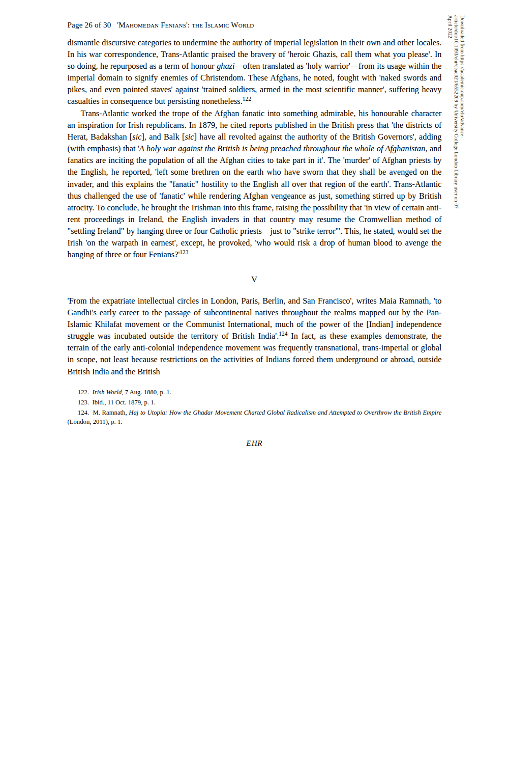Downloaded from https://academic.oup.com/ehr/advance-article/doi/10.1093/ehr/ceac021/6552209 by University College London Library user on 07 April 2022
Page 26 of 30 'Mahomedan Fenians': the Islamic World
dismantle discursive categories to undermine the authority of imperial legislation in their own and other locales. In his war correspondence, Trans-Atlantic praised the bravery of 'heroic Ghazis, call them what you please'. In so doing, he repurposed as a term of honour ghazi—often translated as 'holy warrior'—from its usage within the imperial domain to signify enemies of Christendom. These Afghans, he noted, fought with 'naked swords and pikes, and even pointed staves' against 'trained soldiers, armed in the most scientific manner', suffering heavy casualties in consequence but persisting nonetheless.122
Trans-Atlantic worked the trope of the Afghan fanatic into something admirable, his honourable character an inspiration for Irish republicans. In 1879, he cited reports published in the British press that 'the districts of Herat, Badakshan [sic], and Balk [sic] have all revolted against the authority of the British Governors', adding (with emphasis) that 'A holy war against the British is being preached throughout the whole of Afghanistan, and fanatics are inciting the population of all the Afghan cities to take part in it'. The 'murder' of Afghan priests by the English, he reported, 'left some brethren on the earth who have sworn that they shall be avenged on the invader, and this explains the "fanatic" hostility to the English all over that region of the earth'. Trans-Atlantic thus challenged the use of 'fanatic' while rendering Afghan vengeance as just, something stirred up by British atrocity. To conclude, he brought the Irishman into this frame, raising the possibility that 'in view of certain anti-rent proceedings in Ireland, the English invaders in that country may resume the Cromwellian method of "settling Ireland" by hanging three or four Catholic priests—just to "strike terror"'. This, he stated, would set the Irish 'on the warpath in earnest', except, he provoked, 'who would risk a drop of human blood to avenge the hanging of three or four Fenians?'123
V
'From the expatriate intellectual circles in London, Paris, Berlin, and San Francisco', writes Maia Ramnath, 'to Gandhi's early career to the passage of subcontinental natives throughout the realms mapped out by the Pan-Islamic Khilafat movement or the Communist International, much of the power of the [Indian] independence struggle was incubated outside the territory of British India'.124 In fact, as these examples demonstrate, the terrain of the early anti-colonial independence movement was frequently transnational, trans-imperial or global in scope, not least because restrictions on the activities of Indians forced them underground or abroad, outside British India and the British
122. Irish World, 7 Aug. 1880, p. 1.
123. Ibid., 11 Oct. 1879, p. 1.
124. M. Ramnath, Haj to Utopia: How the Ghadar Movement Charted Global Radicalism and Attempted to Overthrow the British Empire (London, 2011), p. 1.
EHR